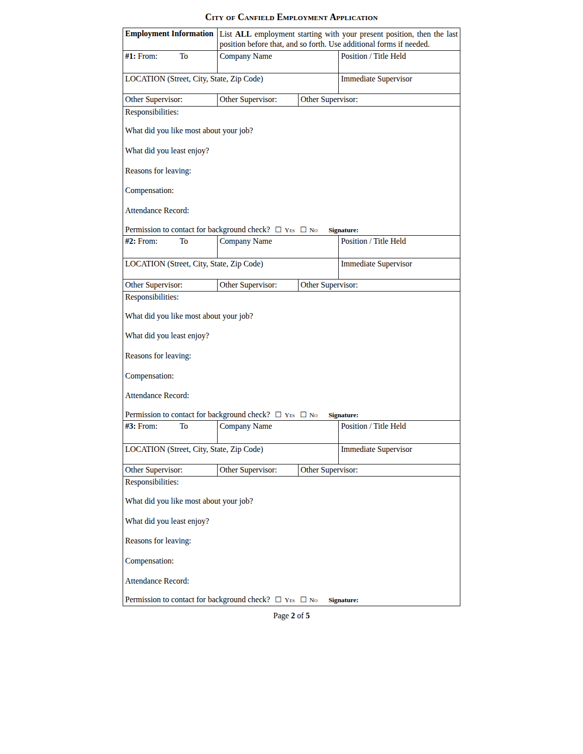City of Canfield Employment Application
| Employment Information | List ALL employment starting with your present position, then the last position before that, and so forth. Use additional forms if needed. |
| #1: From: To | Company Name | Position / Title Held |
| LOCATION (Street, City, State, Zip Code) | Immediate Supervisor |
| Other Supervisor: | Other Supervisor: | Other Supervisor: |
| Responsibilities: What did you like most about your job? What did you least enjoy? Reasons for leaving: Compensation: Attendance Record: Permission to contact for background check? ☐ Yes ☐ No Signature: |
| #2: From: To | Company Name | Position / Title Held |
| LOCATION (Street, City, State, Zip Code) | Immediate Supervisor |
| Other Supervisor: | Other Supervisor: | Other Supervisor: |
| Responsibilities: What did you like most about your job? What did you least enjoy? Reasons for leaving: Compensation: Attendance Record: Permission to contact for background check? ☐ Yes ☐ No Signature: |
| #3: From: To | Company Name | Position / Title Held |
| LOCATION (Street, City, State, Zip Code) | Immediate Supervisor |
| Other Supervisor: | Other Supervisor: | Other Supervisor: |
| Responsibilities: What did you like most about your job? What did you least enjoy? Reasons for leaving: Compensation: Attendance Record: Permission to contact for background check? ☐ Yes ☐ No Signature: |
Page 2 of 5